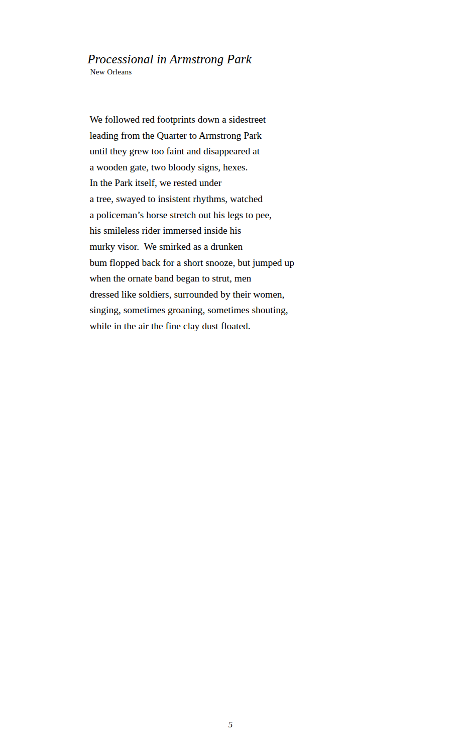Processional in Armstrong Park
New Orleans
We followed red footprints down a sidestreet leading from the Quarter to Armstrong Park until they grew too faint and disappeared at a wooden gate, two bloody signs, hexes. In the Park itself, we rested under a tree, swayed to insistent rhythms, watched a policeman’s horse stretch out his legs to pee, his smileless rider immersed inside his murky visor. We smirked as a drunken bum flopped back for a short snooze, but jumped up when the ornate band began to strut, men dressed like soldiers, surrounded by their women, singing, sometimes groaning, sometimes shouting, while in the air the fine clay dust floated.
5